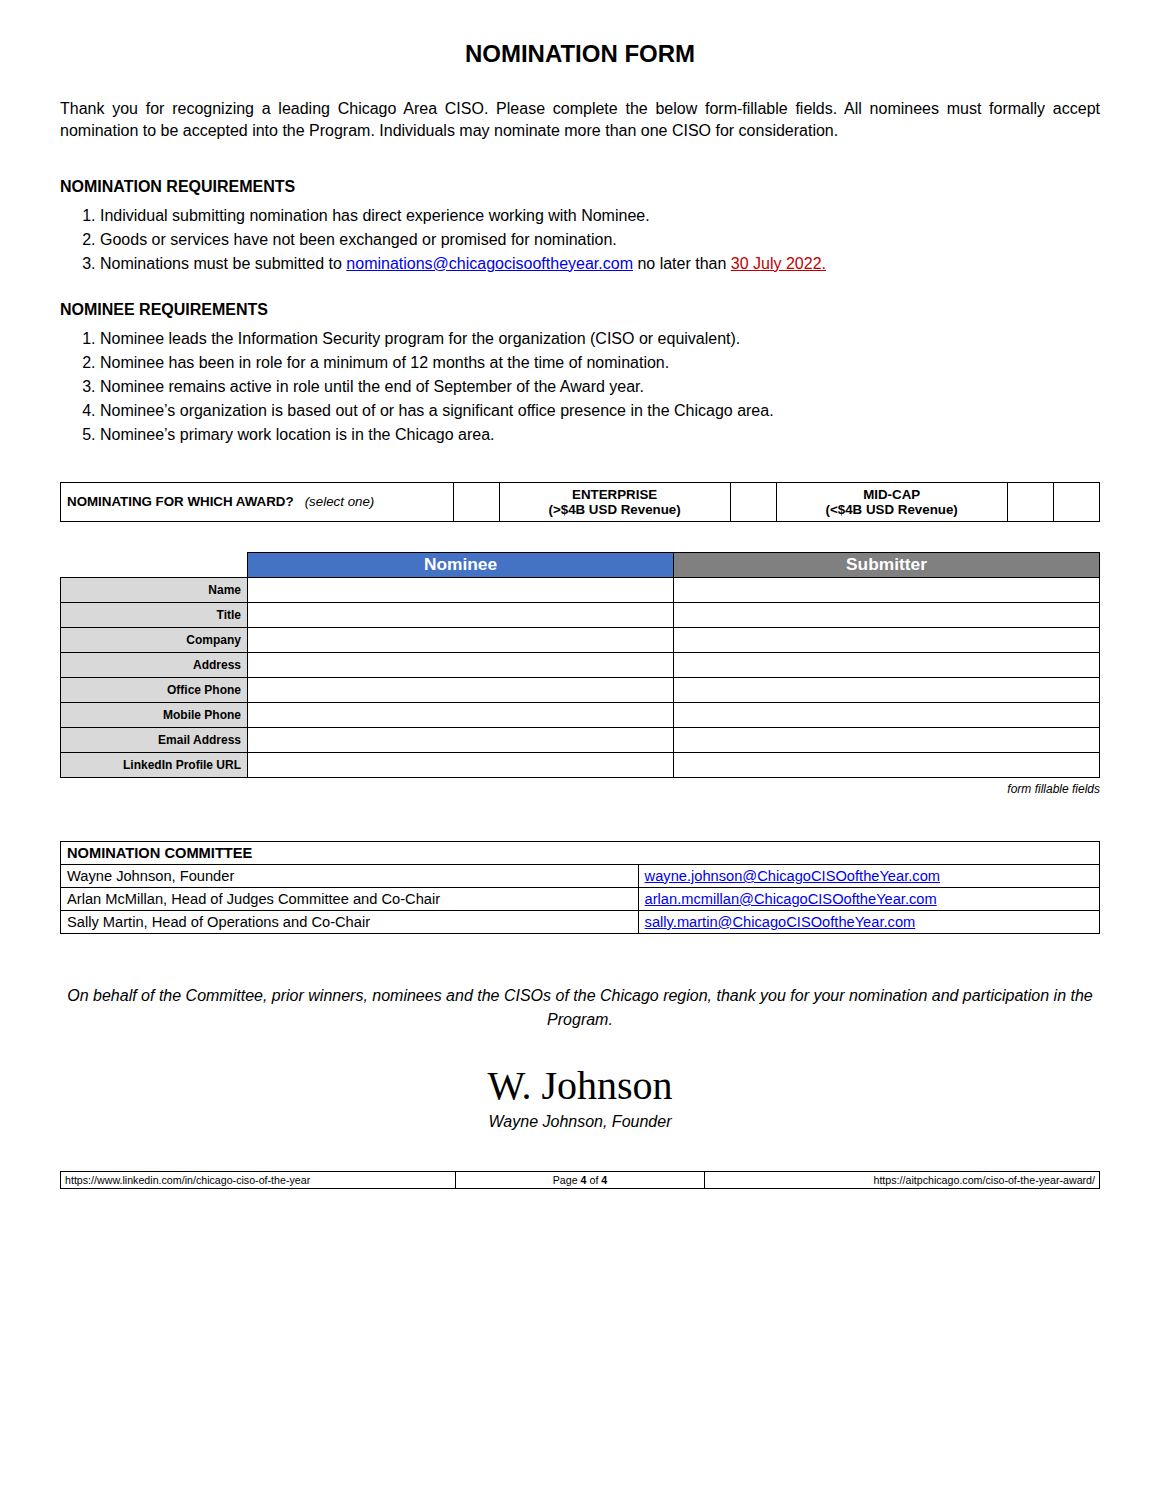NOMINATION FORM
Thank you for recognizing a leading Chicago Area CISO. Please complete the below form-fillable fields. All nominees must formally accept nomination to be accepted into the Program. Individuals may nominate more than one CISO for consideration.
NOMINATION REQUIREMENTS
Individual submitting nomination has direct experience working with Nominee.
Goods or services have not been exchanged or promised for nomination.
Nominations must be submitted to nominations@chicagocisooftheyear.com no later than 30 July 2022.
NOMINEE REQUIREMENTS
Nominee leads the Information Security program for the organization (CISO or equivalent).
Nominee has been in role for a minimum of 12 months at the time of nomination.
Nominee remains active in role until the end of September of the Award year.
Nominee’s organization is based out of or has a significant office presence in the Chicago area.
Nominee’s primary work location is in the Chicago area.
| NOMINATING FOR WHICH AWARD? (select one) | | ENTERPRISE (>$4B USD Revenue) | | MID-CAP (<$4B USD Revenue) | | |
| | Nominee | Submitter |
| --- | --- | --- |
| Name | | |
| Title | | |
| Company | | |
| Address | | |
| Office Phone | | |
| Mobile Phone | | |
| Email Address | | |
| LinkedIn Profile URL | | |
form fillable fields
| NOMINATION COMMITTEE |
| --- |
| Wayne Johnson, Founder | wayne.johnson@ChicagoCISOoftheYear.com |
| Arlan McMillan, Head of Judges Committee and Co-Chair | arlan.mcmillan@ChicagoCISOoftheYear.com |
| Sally Martin, Head of Operations and Co-Chair | sally.martin@ChicagoCISOoftheYear.com |
On behalf of the Committee, prior winners, nominees and the CISOs of the Chicago region, thank you for your nomination and participation in the Program.
W. Johnson
Wayne Johnson, Founder
| https://www.linkedin.com/in/chicago-ciso-of-the-year | Page 4 of 4 | https://aitpchicago.com/ciso-of-the-year-award/ |